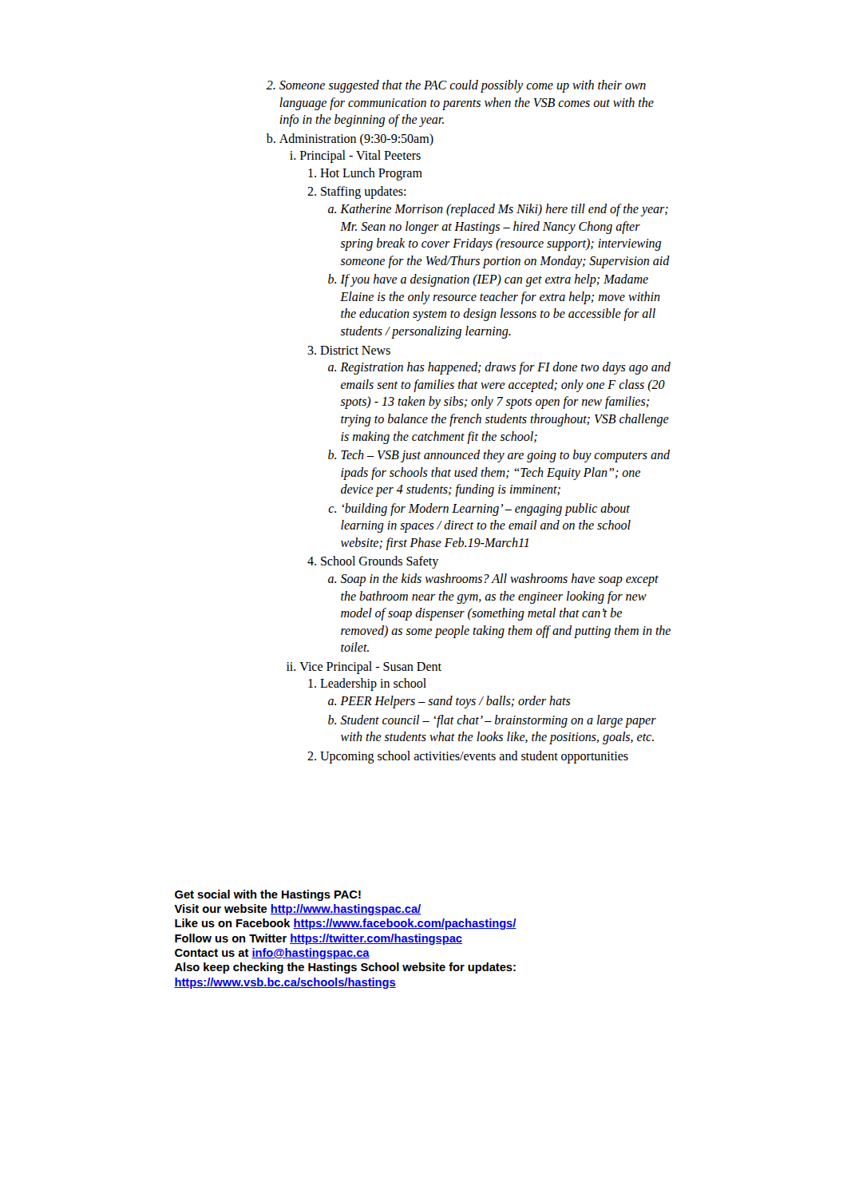Someone suggested that the PAC could possibly come up with their own language for communication to parents when the VSB comes out with the info in the beginning of the year.
Administration (9:30-9:50am)
Principal - Vital Peeters
Hot Lunch Program
Staffing updates:
Katherine Morrison (replaced Ms Niki) here till end of the year; Mr. Sean no longer at Hastings – hired Nancy Chong after spring break to cover Fridays (resource support); interviewing someone for the Wed/Thurs portion on Monday; Supervision aid
If you have a designation (IEP) can get extra help; Madame Elaine is the only resource teacher for extra help; move within the education system to design lessons to be accessible for all students / personalizing learning.
District News
Registration has happened; draws for FI done two days ago and emails sent to families that were accepted; only one F class (20 spots) - 13 taken by sibs; only 7 spots open for new families; trying to balance the french students throughout; VSB challenge is making the catchment fit the school;
Tech – VSB just announced they are going to buy computers and ipads for schools that used them; “Tech Equity Plan”; one device per 4 students; funding is imminent;
‘building for Modern Learning’ – engaging public about learning in spaces / direct to the email and on the school website; first Phase Feb.19-March11
School Grounds Safety
Soap in the kids washrooms? All washrooms have soap except the bathroom near the gym, as the engineer looking for new model of soap dispenser (something metal that can’t be removed) as some people taking them off and putting them in the toilet.
Vice Principal - Susan Dent
Leadership in school
PEER Helpers – sand toys / balls; order hats
Student council – ‘flat chat’ – brainstorming on a large paper with the students what the looks like, the positions, goals, etc.
Upcoming school activities/events and student opportunities
Get social with the Hastings PAC! Visit our website http://www.hastingspac.ca/ Like us on Facebook https://www.facebook.com/pachastings/ Follow us on Twitter https://twitter.com/hastingspac Contact us at info@hastingspac.ca Also keep checking the Hastings School website for updates: https://www.vsb.bc.ca/schools/hastings